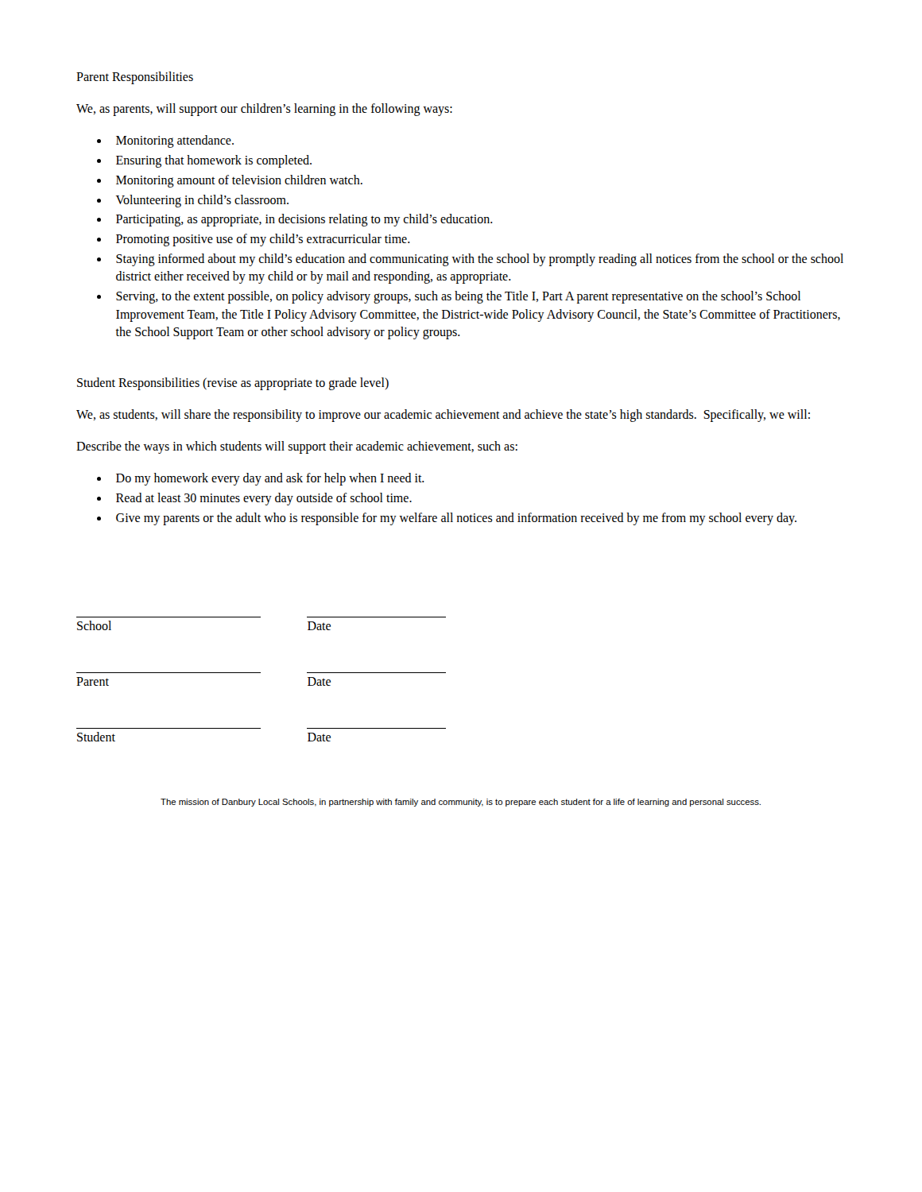Parent Responsibilities
We, as parents, will support our children’s learning in the following ways:
Monitoring attendance.
Ensuring that homework is completed.
Monitoring amount of television children watch.
Volunteering in child’s classroom.
Participating, as appropriate, in decisions relating to my child’s education.
Promoting positive use of my child’s extracurricular time.
Staying informed about my child’s education and communicating with the school by promptly reading all notices from the school or the school district either received by my child or by mail and responding, as appropriate.
Serving, to the extent possible, on policy advisory groups, such as being the Title I, Part A parent representative on the school’s School Improvement Team, the Title I Policy Advisory Committee, the District-wide Policy Advisory Council, the State’s Committee of Practitioners, the School Support Team or other school advisory or policy groups.
Student Responsibilities (revise as appropriate to grade level)
We, as students, will share the responsibility to improve our academic achievement and achieve the state’s high standards. Specifically, we will:
Describe the ways in which students will support their academic achievement, such as:
Do my homework every day and ask for help when I need it.
Read at least 30 minutes every day outside of school time.
Give my parents or the adult who is responsible for my welfare all notices and information received by me from my school every day.
| School | | Date | |
| Parent | | Date | |
| Student | | Date | |
The mission of Danbury Local Schools, in partnership with family and community, is to prepare each student for a life of learning and personal success.